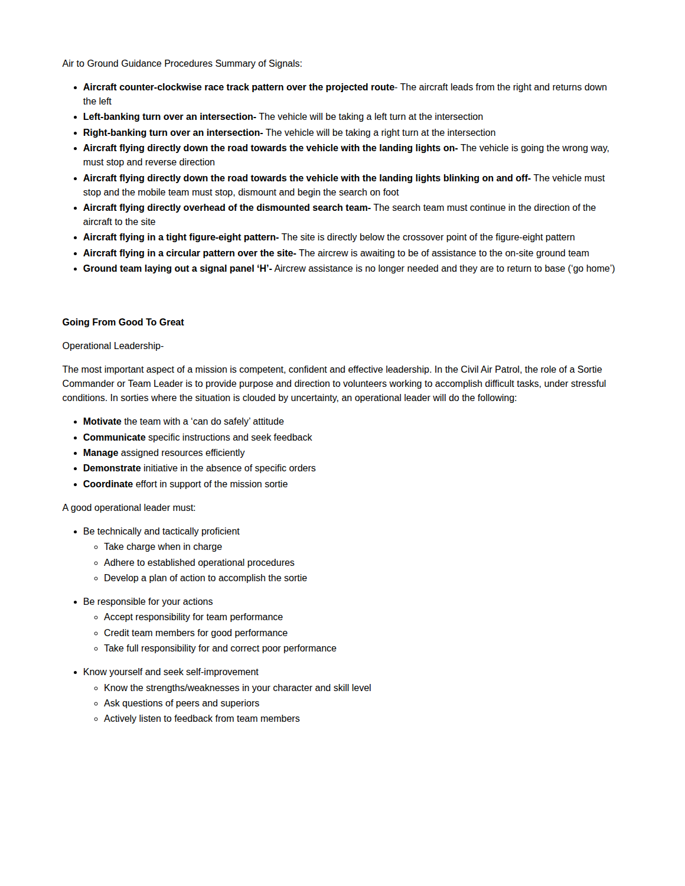Air to Ground Guidance Procedures Summary of Signals:
Aircraft counter-clockwise race track pattern over the projected route- The aircraft leads from the right and returns down the left
Left-banking turn over an intersection- The vehicle will be taking a left turn at the intersection
Right-banking turn over an intersection- The vehicle will be taking a right turn at the intersection
Aircraft flying directly down the road towards the vehicle with the landing lights on- The vehicle is going the wrong way, must stop and reverse direction
Aircraft flying directly down the road towards the vehicle with the landing lights blinking on and off- The vehicle must stop and the mobile team must stop, dismount and begin the search on foot
Aircraft flying directly overhead of the dismounted search team- The search team must continue in the direction of the aircraft to the site
Aircraft flying in a tight figure-eight pattern- The site is directly below the crossover point of the figure-eight pattern
Aircraft flying in a circular pattern over the site- The aircrew is awaiting to be of assistance to the on-site ground team
Ground team laying out a signal panel ‘H’- Aircrew assistance is no longer needed and they are to return to base (‘go home’)
Going From Good To Great
Operational Leadership-
The most important aspect of a mission is competent, confident and effective leadership. In the Civil Air Patrol, the role of a Sortie Commander or Team Leader is to provide purpose and direction to volunteers working to accomplish difficult tasks, under stressful conditions. In sorties where the situation is clouded by uncertainty, an operational leader will do the following:
Motivate the team with a ‘can do safely’ attitude
Communicate specific instructions and seek feedback
Manage assigned resources efficiently
Demonstrate initiative in the absence of specific orders
Coordinate effort in support of the mission sortie
A good operational leader must:
Be technically and tactically proficient
Take charge when in charge
Adhere to established operational procedures
Develop a plan of action to accomplish the sortie
Be responsible for your actions
Accept responsibility for team performance
Credit team members for good performance
Take full responsibility for and correct poor performance
Know yourself and seek self-improvement
Know the strengths/weaknesses in your character and skill level
Ask questions of peers and superiors
Actively listen to feedback from team members